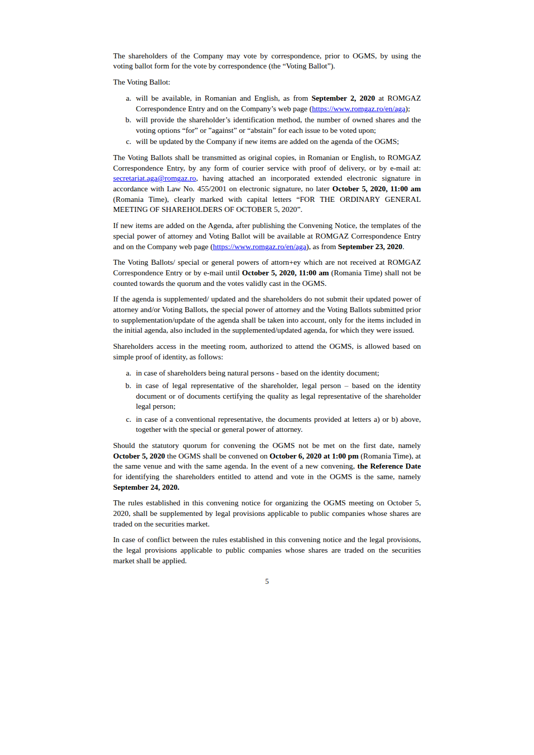The shareholders of the Company may vote by correspondence, prior to OGMS, by using the voting ballot form for the vote by correspondence (the “Voting Ballot”).
The Voting Ballot:
will be available, in Romanian and English, as from September 2, 2020 at ROMGAZ Correspondence Entry and on the Company’s web page (https://www.romgaz.ro/en/aga);
will provide the shareholder’s identification method, the number of owned shares and the voting options “for” or ”against” or “abstain” for each issue to be voted upon;
will be updated by the Company if new items are added on the agenda of the OGMS;
The Voting Ballots shall be transmitted as original copies, in Romanian or English, to ROMGAZ Correspondence Entry, by any form of courier service with proof of delivery, or by e-mail at: secretariat.aga@romgaz.ro, having attached an incorporated extended electronic signature in accordance with Law No. 455/2001 on electronic signature, no later October 5, 2020, 11:00 am (Romania Time), clearly marked with capital letters “FOR THE ORDINARY GENERAL MEETING OF SHAREHOLDERS OF OCTOBER 5, 2020”.
If new items are added on the Agenda, after publishing the Convening Notice, the templates of the special power of attorney and Voting Ballot will be available at ROMGAZ Correspondence Entry and on the Company web page (https://www.romgaz.ro/en/aga), as from September 23, 2020.
The Voting Ballots/ special or general powers of attorn+ey which are not received at ROMGAZ Correspondence Entry or by e-mail until October 5, 2020, 11:00 am (Romania Time) shall not be counted towards the quorum and the votes validly cast in the OGMS.
If the agenda is supplemented/ updated and the shareholders do not submit their updated power of attorney and/or Voting Ballots, the special power of attorney and the Voting Ballots submitted prior to supplementation/update of the agenda shall be taken into account, only for the items included in the initial agenda, also included in the supplemented/updated agenda, for which they were issued.
Shareholders access in the meeting room, authorized to attend the OGMS, is allowed based on simple proof of identity, as follows:
in case of shareholders being natural persons - based on the identity document;
in case of legal representative of the shareholder, legal person – based on the identity document or of documents certifying the quality as legal representative of the shareholder legal person;
in case of a conventional representative, the documents provided at letters a) or b) above, together with the special or general power of attorney.
Should the statutory quorum for convening the OGMS not be met on the first date, namely October 5, 2020 the OGMS shall be convened on October 6, 2020 at 1:00 pm (Romania Time), at the same venue and with the same agenda. In the event of a new convening, the Reference Date for identifying the shareholders entitled to attend and vote in the OGMS is the same, namely September 24, 2020.
The rules established in this convening notice for organizing the OGMS meeting on October 5, 2020, shall be supplemented by legal provisions applicable to public companies whose shares are traded on the securities market.
In case of conflict between the rules established in this convening notice and the legal provisions, the legal provisions applicable to public companies whose shares are traded on the securities market shall be applied.
5